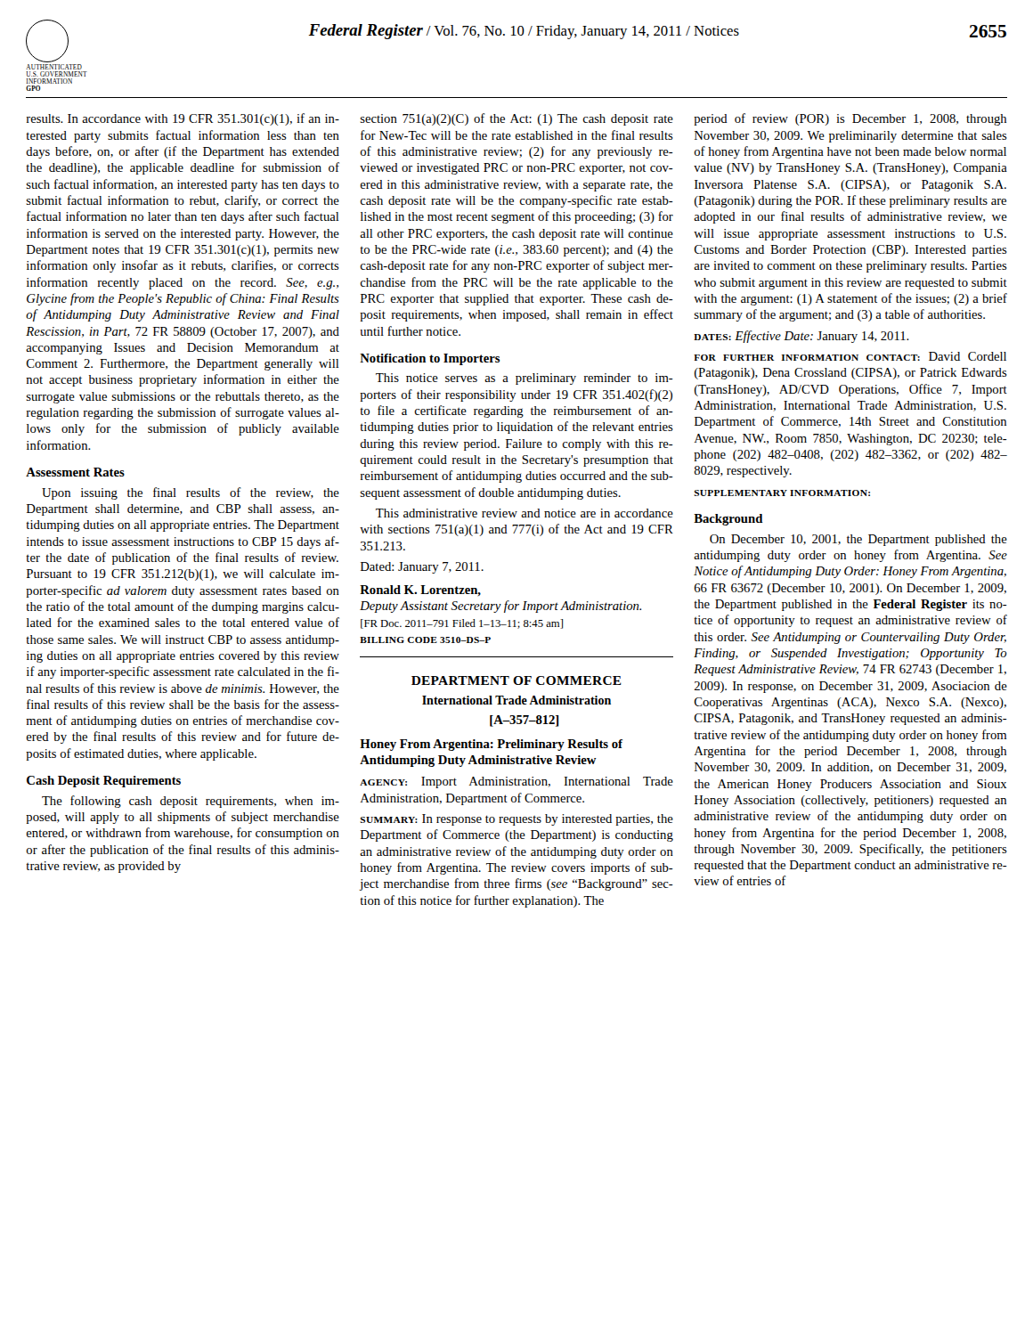AUTHENTICATED
U.S. GOVERNMENT
INFORMATION
GPO
Federal Register / Vol. 76, No. 10 / Friday, January 14, 2011 / Notices
2655
results. In accordance with 19 CFR 351.301(c)(1), if an interested party submits factual information less than ten days before, on, or after (if the Department has extended the deadline), the applicable deadline for submission of such factual information, an interested party has ten days to submit factual information to rebut, clarify, or correct the factual information no later than ten days after such factual information is served on the interested party. However, the Department notes that 19 CFR 351.301(c)(1), permits new information only insofar as it rebuts, clarifies, or corrects information recently placed on the record. See, e.g., Glycine from the People's Republic of China: Final Results of Antidumping Duty Administrative Review and Final Rescission, in Part, 72 FR 58809 (October 17, 2007), and accompanying Issues and Decision Memorandum at Comment 2. Furthermore, the Department generally will not accept business proprietary information in either the surrogate value submissions or the rebuttals thereto, as the regulation regarding the submission of surrogate values allows only for the submission of publicly available information.
Assessment Rates
Upon issuing the final results of the review, the Department shall determine, and CBP shall assess, antidumping duties on all appropriate entries. The Department intends to issue assessment instructions to CBP 15 days after the date of publication of the final results of review. Pursuant to 19 CFR 351.212(b)(1), we will calculate importer-specific ad valorem duty assessment rates based on the ratio of the total amount of the dumping margins calculated for the examined sales to the total entered value of those same sales. We will instruct CBP to assess antidumping duties on all appropriate entries covered by this review if any importer-specific assessment rate calculated in the final results of this review is above de minimis. However, the final results of this review shall be the basis for the assessment of antidumping duties on entries of merchandise covered by the final results of this review and for future deposits of estimated duties, where applicable.
Cash Deposit Requirements
The following cash deposit requirements, when imposed, will apply to all shipments of subject merchandise entered, or withdrawn from warehouse, for consumption on or after the publication of the final results of this administrative review, as provided by
section 751(a)(2)(C) of the Act: (1) The cash deposit rate for New-Tec will be the rate established in the final results of this administrative review; (2) for any previously reviewed or investigated PRC or non-PRC exporter, not covered in this administrative review, with a separate rate, the cash deposit rate will be the company-specific rate established in the most recent segment of this proceeding; (3) for all other PRC exporters, the cash deposit rate will continue to be the PRC-wide rate (i.e., 383.60 percent); and (4) the cash-deposit rate for any non-PRC exporter of subject merchandise from the PRC will be the rate applicable to the PRC exporter that supplied that exporter. These cash deposit requirements, when imposed, shall remain in effect until further notice.
Notification to Importers
This notice serves as a preliminary reminder to importers of their responsibility under 19 CFR 351.402(f)(2) to file a certificate regarding the reimbursement of antidumping duties prior to liquidation of the relevant entries during this review period. Failure to comply with this requirement could result in the Secretary's presumption that reimbursement of antidumping duties occurred and the subsequent assessment of double antidumping duties.
This administrative review and notice are in accordance with sections 751(a)(1) and 777(i) of the Act and 19 CFR 351.213.
Dated: January 7, 2011.
Ronald K. Lorentzen,
Deputy Assistant Secretary for Import Administration.
[FR Doc. 2011–791 Filed 1–13–11; 8:45 am]
BILLING CODE 3510–DS–P
DEPARTMENT OF COMMERCE
International Trade Administration
[A–357–812]
Honey From Argentina: Preliminary Results of Antidumping Duty Administrative Review
AGENCY: Import Administration, International Trade Administration, Department of Commerce.
SUMMARY: In response to requests by interested parties, the Department of Commerce (the Department) is conducting an administrative review of the antidumping duty order on honey from Argentina. The review covers imports of subject merchandise from three firms (see “Background” section of this notice for further explanation). The
period of review (POR) is December 1, 2008, through November 30, 2009. We preliminarily determine that sales of honey from Argentina have not been made below normal value (NV) by TransHoney S.A. (TransHoney), Compania Inversora Platense S.A. (CIPSA), or Patagonik S.A. (Patagonik) during the POR. If these preliminary results are adopted in our final results of administrative review, we will issue appropriate assessment instructions to U.S. Customs and Border Protection (CBP). Interested parties are invited to comment on these preliminary results. Parties who submit argument in this review are requested to submit with the argument: (1) A statement of the issues; (2) a brief summary of the argument; and (3) a table of authorities.
DATES: Effective Date: January 14, 2011.
FOR FURTHER INFORMATION CONTACT: David Cordell (Patagonik), Dena Crossland (CIPSA), or Patrick Edwards (TransHoney), AD/CVD Operations, Office 7, Import Administration, International Trade Administration, U.S. Department of Commerce, 14th Street and Constitution Avenue, NW., Room 7850, Washington, DC 20230; telephone (202) 482–0408, (202) 482–3362, or (202) 482–8029, respectively.
SUPPLEMENTARY INFORMATION:
Background
On December 10, 2001, the Department published the antidumping duty order on honey from Argentina. See Notice of Antidumping Duty Order: Honey From Argentina, 66 FR 63672 (December 10, 2001). On December 1, 2009, the Department published in the Federal Register its notice of opportunity to request an administrative review of this order. See Antidumping or Countervailing Duty Order, Finding, or Suspended Investigation; Opportunity To Request Administrative Review, 74 FR 62743 (December 1, 2009). In response, on December 31, 2009, Asociacion de Cooperativas Argentinas (ACA), Nexco S.A. (Nexco), CIPSA, Patagonik, and TransHoney requested an administrative review of the antidumping duty order on honey from Argentina for the period December 1, 2008, through November 30, 2009. In addition, on December 31, 2009, the American Honey Producers Association and Sioux Honey Association (collectively, petitioners) requested an administrative review of the antidumping duty order on honey from Argentina for the period December 1, 2008, through November 30, 2009. Specifically, the petitioners requested that the Department conduct an administrative review of entries of